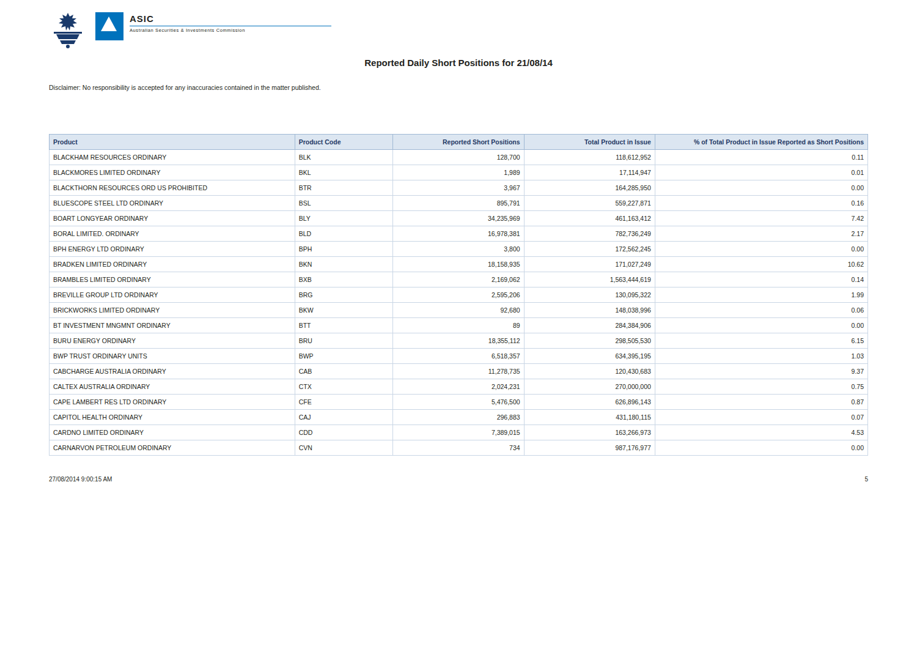ASIC
Australian Securities & Investments Commission
Reported Daily Short Positions for 21/08/14
Disclaimer: No responsibility is accepted for any inaccuracies contained in the matter published.
| Product | Product Code | Reported Short Positions | Total Product in Issue | % of Total Product in Issue Reported as Short Positions |
| --- | --- | --- | --- | --- |
| BLACKHAM RESOURCES ORDINARY | BLK | 128,700 | 118,612,952 | 0.11 |
| BLACKMORES LIMITED ORDINARY | BKL | 1,989 | 17,114,947 | 0.01 |
| BLACKTHORN RESOURCES ORD US PROHIBITED | BTR | 3,967 | 164,285,950 | 0.00 |
| BLUESCOPE STEEL LTD ORDINARY | BSL | 895,791 | 559,227,871 | 0.16 |
| BOART LONGYEAR ORDINARY | BLY | 34,235,969 | 461,163,412 | 7.42 |
| BORAL LIMITED. ORDINARY | BLD | 16,978,381 | 782,736,249 | 2.17 |
| BPH ENERGY LTD ORDINARY | BPH | 3,800 | 172,562,245 | 0.00 |
| BRADKEN LIMITED ORDINARY | BKN | 18,158,935 | 171,027,249 | 10.62 |
| BRAMBLES LIMITED ORDINARY | BXB | 2,169,062 | 1,563,444,619 | 0.14 |
| BREVILLE GROUP LTD ORDINARY | BRG | 2,595,206 | 130,095,322 | 1.99 |
| BRICKWORKS LIMITED ORDINARY | BKW | 92,680 | 148,038,996 | 0.06 |
| BT INVESTMENT MNGMNT ORDINARY | BTT | 89 | 284,384,906 | 0.00 |
| BURU ENERGY ORDINARY | BRU | 18,355,112 | 298,505,530 | 6.15 |
| BWP TRUST ORDINARY UNITS | BWP | 6,518,357 | 634,395,195 | 1.03 |
| CABCHARGE AUSTRALIA ORDINARY | CAB | 11,278,735 | 120,430,683 | 9.37 |
| CALTEX AUSTRALIA ORDINARY | CTX | 2,024,231 | 270,000,000 | 0.75 |
| CAPE LAMBERT RES LTD ORDINARY | CFE | 5,476,500 | 626,896,143 | 0.87 |
| CAPITOL HEALTH ORDINARY | CAJ | 296,883 | 431,180,115 | 0.07 |
| CARDNO LIMITED ORDINARY | CDD | 7,389,015 | 163,266,973 | 4.53 |
| CARNARVON PETROLEUM ORDINARY | CVN | 734 | 987,176,977 | 0.00 |
27/08/2014 9:00:15 AM
5